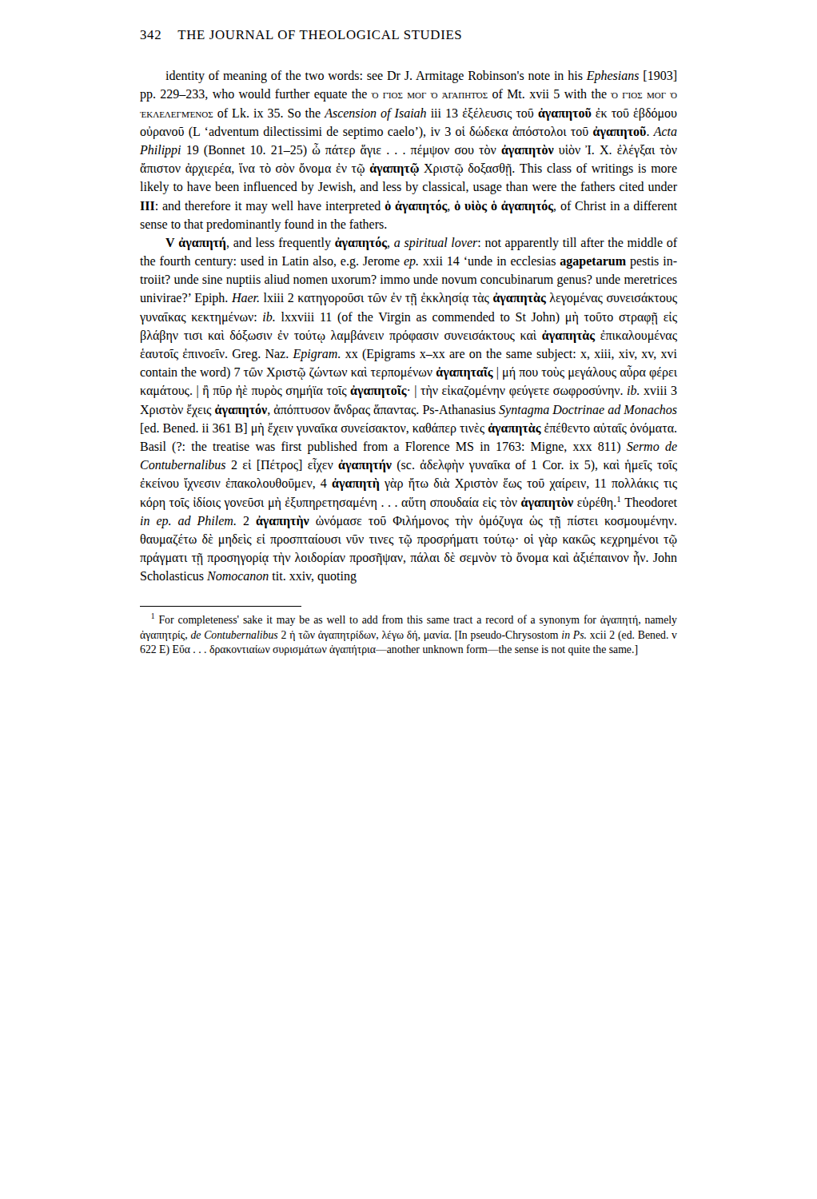342 THE JOURNAL OF THEOLOGICAL STUDIES
identity of meaning of the two words: see Dr J. Armitage Robinson's note in his Ephesians [1903] pp. 229–233, who would further equate the ὁ γίος μογ ὁ ἀγαπητός of Mt. xvii 5 with the ὁ γίος μογ ὁ ἐκλελεγμένος of Lk. ix 35. So the Ascension of Isaiah iii 13 ἐξέλευσις τοῦ ἀγαπητοῦ ἐκ τοῦ ἑβδόμου οὐρανοῦ (L ‘adventum dilectissimi de septimo caelo’), iv 3 οἱ δώδεκα ἀπόστολοι τοῦ ἀγαπητοῦ. Acta Philippi 19 (Bonnet 10. 21–25) ὦ πάτερ ἅγιε . . . πέμψον σου τὸν ἀγαπητὸν υἱὸν Ἰ. Χ. ἐλέγξαι τὸν ἄπιστον ἀρχιερέα, ἵνα τὸ σὸν ὄνομα ἐν τῷ ἀγαπητῷ Χριστῷ δοξασθῇ. This class of writings is more likely to have been influenced by Jewish, and less by classical, usage than were the fathers cited under III: and therefore it may well have interpreted ὁ ἀγαπητός, ὁ υἱὸς ὁ ἀγαπητός, of Christ in a different sense to that predominantly found in the fathers.
V ἀγαπητή, and less frequently ἀγαπητός, a spiritual lover: not apparently till after the middle of the fourth century: used in Latin also, e.g. Jerome ep. xxii 14 ‘unde in ecclesias agapetarum pestis introiit? unde sine nuptiis aliud nomen uxorum? immo unde novum concubinarum genus? unde meretrices univirae?’ Epiph. Haer. lxiii 2 κατηγοροῦσι τῶν ἐν τῇ ἐκκλησίᾳ τὰς ἀγαπητὰς λεγομένας συνεισάκτους γυναῖκας κεκτημένων: ib. lxxviii 11 (of the Virgin as commended to St John) μὴ τοῦτο στραφῇ εἰς βλάβην τισι καὶ δόξωσιν ἐν τούτῳ λαμβάνειν πρόφασιν συνεισάκτους καὶ ἀγαπητὰς ἐπικαλουμένας ἑαυτοῖς ἐπινοεῖν. Greg. Naz. Epigram. xx (Epigrams x–xx are on the same subject: x, xiii, xiv, xv, xvi contain the word) 7 τῶν Χριστῷ ζώντων καὶ τερπομένων ἀγαπηταῖς | μή που τοὺς μεγάλους αὖρα φέρει καμάτους. | ἢ πῦρ ἠὲ πυρὸς σημήϊα τοῖς ἀγαπητοῖς· | τὴν εἰκαζομένην φεύγετε σωφροσύνην. ib. xviii 3 Χριστὸν ἔχεις ἀγαπητόν, ἀπόπτυσον ἄνδρας ἅπαντας. Ps-Athanasius Syntagma Doctrinae ad Monachos [ed. Bened. ii 361 B] μὴ ἔχειν γυναῖκα συνείσακτον, καθάπερ τινὲς ἀγαπητὰς ἐπέθεντο αὐταῖς ὀνόματα. Basil (?: the treatise was first published from a Florence MS in 1763: Migne, xxx 811) Sermo de Contubernalibus 2 εἰ [Πέτρος] εἶχεν ἀγαπητήν (sc. ἀδελφὴν γυναῖκα of 1 Cor. ix 5), καὶ ἡμεῖς τοῖς ἐκείνου ἴχνεσιν ἐπακολουθοῦμεν, 4 ἀγαπητὴ γὰρ ἤτω διὰ Χριστὸν ἕως τοῦ χαίρειν, 11 πολλάκις τις κόρη τοῖς ἰδίοις γονεῦσι μὴ ἐξυπηρετησαμένη . . . αὕτη σπουδαία εἰς τὸν ἀγαπητὸν εὑρέθη.1 Theodoret in ep. ad Philem. 2 ἀγαπητὴν ὠνόμασε τοῦ Φιλήμονος τὴν ὁμόζυγα ὡς τῇ πίστει κοσμουμένην. θαυμαζέτω δὲ μηδεὶς εἰ προσπταίουσι νῦν τινες τῷ προσρήματι τούτῳ· οἱ γὰρ κακῶς κεχρημένοι τῷ πράγματι τῇ προσηγορίᾳ τὴν λοιδορίαν προσῆψαν, πάλαι δὲ σεμνὸν τὸ ὄνομα καὶ ἀξιέπαινον ἦν. John Scholasticus Nomocanon tit. xxiv, quoting
1 For completeness' sake it may be as well to add from this same tract a record of a synonym for ἀγαπητή, namely ἀγαπητρίς, de Contubernalibus 2 ἡ τῶν ἀγαπητρίδων, λέγω δή, μανία. [In pseudo-Chrysostom in Ps. xcii 2 (ed. Bened. v 622 E) Εὔα . . . δρακοντιαίων συρισμάτων ἀγαπήτρια—another unknown form—the sense is not quite the same.]